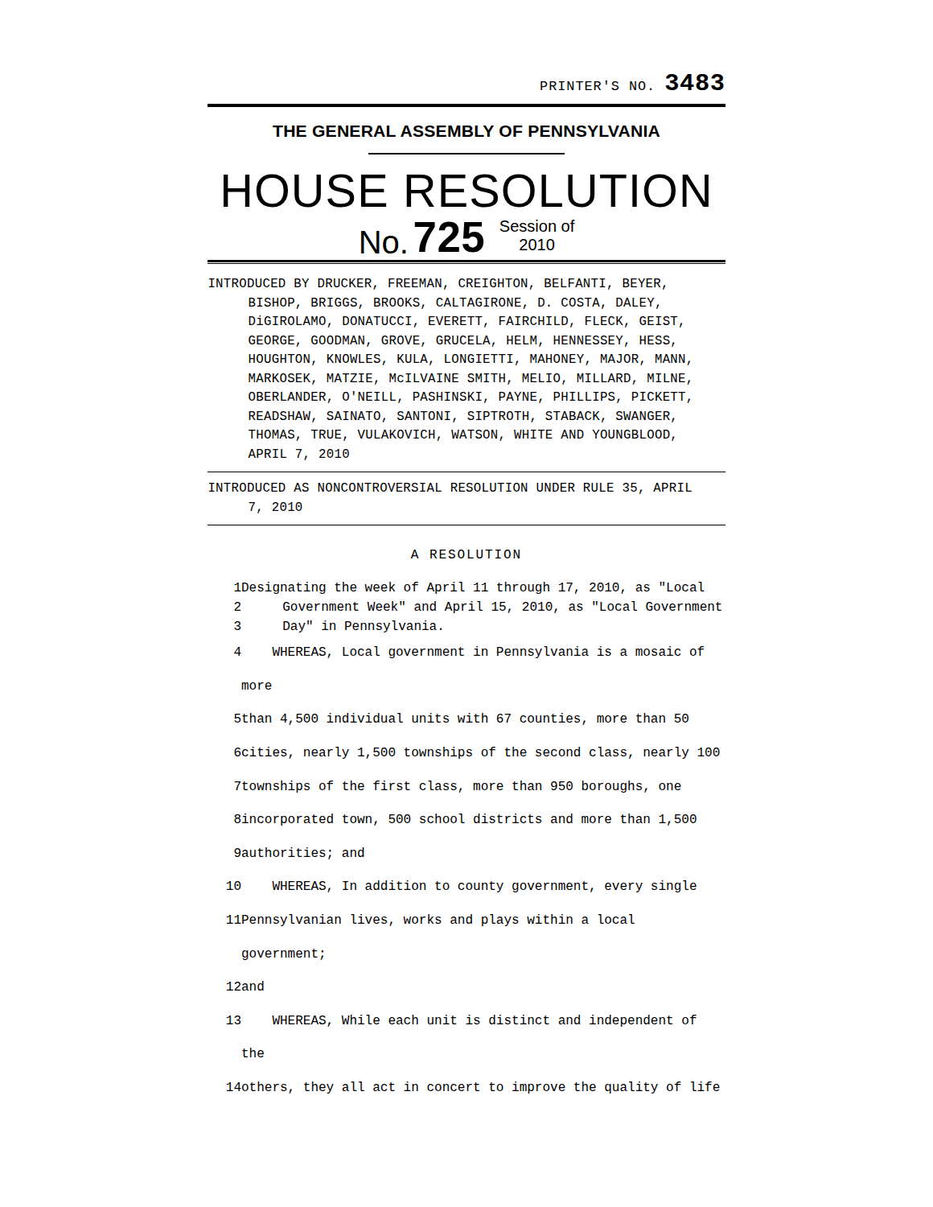PRINTER'S NO. 3483
THE GENERAL ASSEMBLY OF PENNSYLVANIA
HOUSE RESOLUTION
No. 725 Session of2010
INTRODUCED BY DRUCKER, FREEMAN, CREIGHTON, BELFANTI, BEYER,
BISHOP, BRIGGS, BROOKS, CALTAGIRONE, D. COSTA, DALEY,
DiGIROLAMO, DONATUCCI, EVERETT, FAIRCHILD, FLECK, GEIST,
GEORGE, GOODMAN, GROVE, GRUCELA, HELM, HENNESSEY, HESS,
HOUGHTON, KNOWLES, KULA, LONGIETTI, MAHONEY, MAJOR, MANN,
MARKOSEK, MATZIE, McILVAINE SMITH, MELIO, MILLARD, MILNE,
OBERLANDER, O'NEILL, PASHINSKI, PAYNE, PHILLIPS, PICKETT,
READSHAW, SAINATO, SANTONI, SIPTROTH, STABACK, SWANGER,
THOMAS, TRUE, VULAKOVICH, WATSON, WHITE AND YOUNGBLOOD,
APRIL 7, 2010
INTRODUCED AS NONCONTROVERSIAL RESOLUTION UNDER RULE 35, APRIL
7, 2010
A RESOLUTION
| 1 | Designating the week of April 11 through 17, 2010, as "Local |
| 2 | Government Week" and April 15, 2010, as "Local Government |
| 3 | Day" in Pennsylvania. |
| 4 | WHEREAS, Local government in Pennsylvania is a mosaic of more |
| 5 | than 4,500 individual units with 67 counties, more than 50 |
| 6 | cities, nearly 1,500 townships of the second class, nearly 100 |
| 7 | townships of the first class, more than 950 boroughs, one |
| 8 | incorporated town, 500 school districts and more than 1,500 |
| 9 | authorities; and |
| 10 | WHEREAS, In addition to county government, every single |
| 11 | Pennsylvanian lives, works and plays within a local government; |
| 12 | and |
| 13 | WHEREAS, While each unit is distinct and independent of the |
| 14 | others, they all act in concert to improve the quality of life |